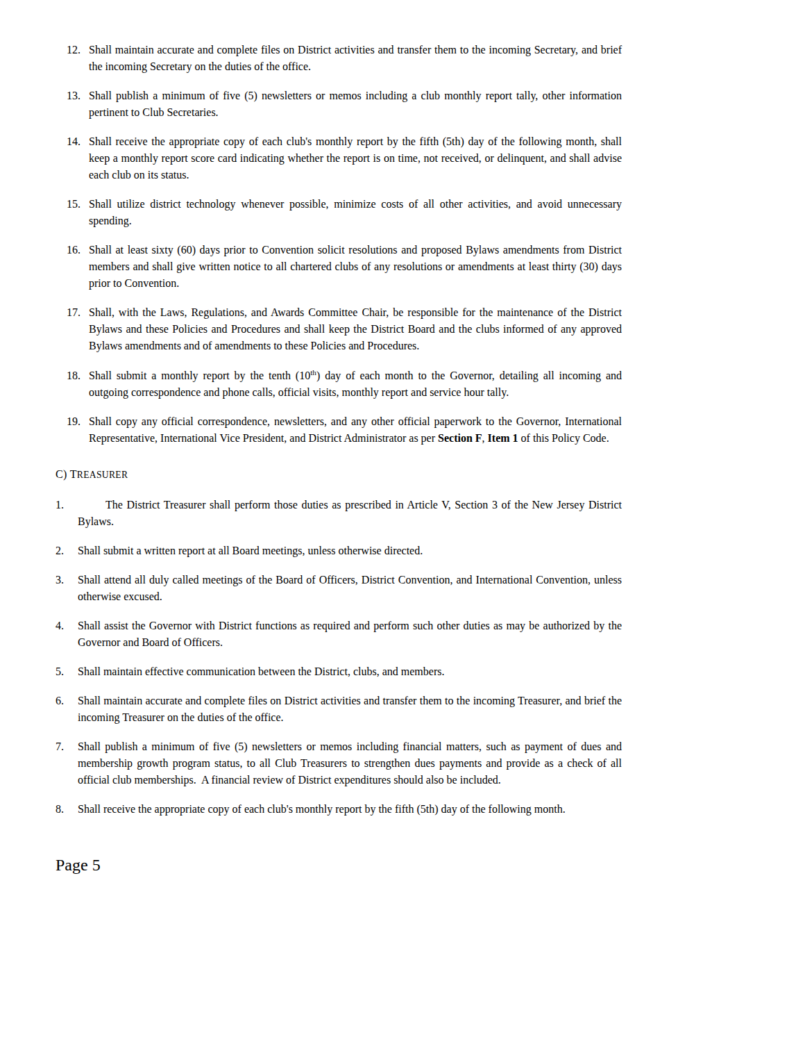Shall maintain accurate and complete files on District activities and transfer them to the incoming Secretary, and brief the incoming Secretary on the duties of the office.
Shall publish a minimum of five (5) newsletters or memos including a club monthly report tally, other information pertinent to Club Secretaries.
Shall receive the appropriate copy of each club's monthly report by the fifth (5th) day of the following month, shall keep a monthly report score card indicating whether the report is on time, not received, or delinquent, and shall advise each club on its status.
Shall utilize district technology whenever possible, minimize costs of all other activities, and avoid unnecessary spending.
Shall at least sixty (60) days prior to Convention solicit resolutions and proposed Bylaws amendments from District members and shall give written notice to all chartered clubs of any resolutions or amendments at least thirty (30) days prior to Convention.
Shall, with the Laws, Regulations, and Awards Committee Chair, be responsible for the maintenance of the District Bylaws and these Policies and Procedures and shall keep the District Board and the clubs informed of any approved Bylaws amendments and of amendments to these Policies and Procedures.
Shall submit a monthly report by the tenth (10th) day of each month to the Governor, detailing all incoming and outgoing correspondence and phone calls, official visits, monthly report and service hour tally.
Shall copy any official correspondence, newsletters, and any other official paperwork to the Governor, International Representative, International Vice President, and District Administrator as per Section F, Item 1 of this Policy Code.
C) TREASURER
1.
The District Treasurer shall perform those duties as prescribed in Article V, Section 3 of the New Jersey District Bylaws.
2.
Shall submit a written report at all Board meetings, unless otherwise directed.
3.
Shall attend all duly called meetings of the Board of Officers, District Convention, and International Convention, unless otherwise excused.
4.
Shall assist the Governor with District functions as required and perform such other duties as may be authorized by the Governor and Board of Officers.
5.
Shall maintain effective communication between the District, clubs, and members.
6.
Shall maintain accurate and complete files on District activities and transfer them to the incoming Treasurer, and brief the incoming Treasurer on the duties of the office.
7.
Shall publish a minimum of five (5) newsletters or memos including financial matters, such as payment of dues and membership growth program status, to all Club Treasurers to strengthen dues payments and provide as a check of all official club memberships. A financial review of District expenditures should also be included.
8.
Shall receive the appropriate copy of each club's monthly report by the fifth (5th) day of the following month.
Page 5